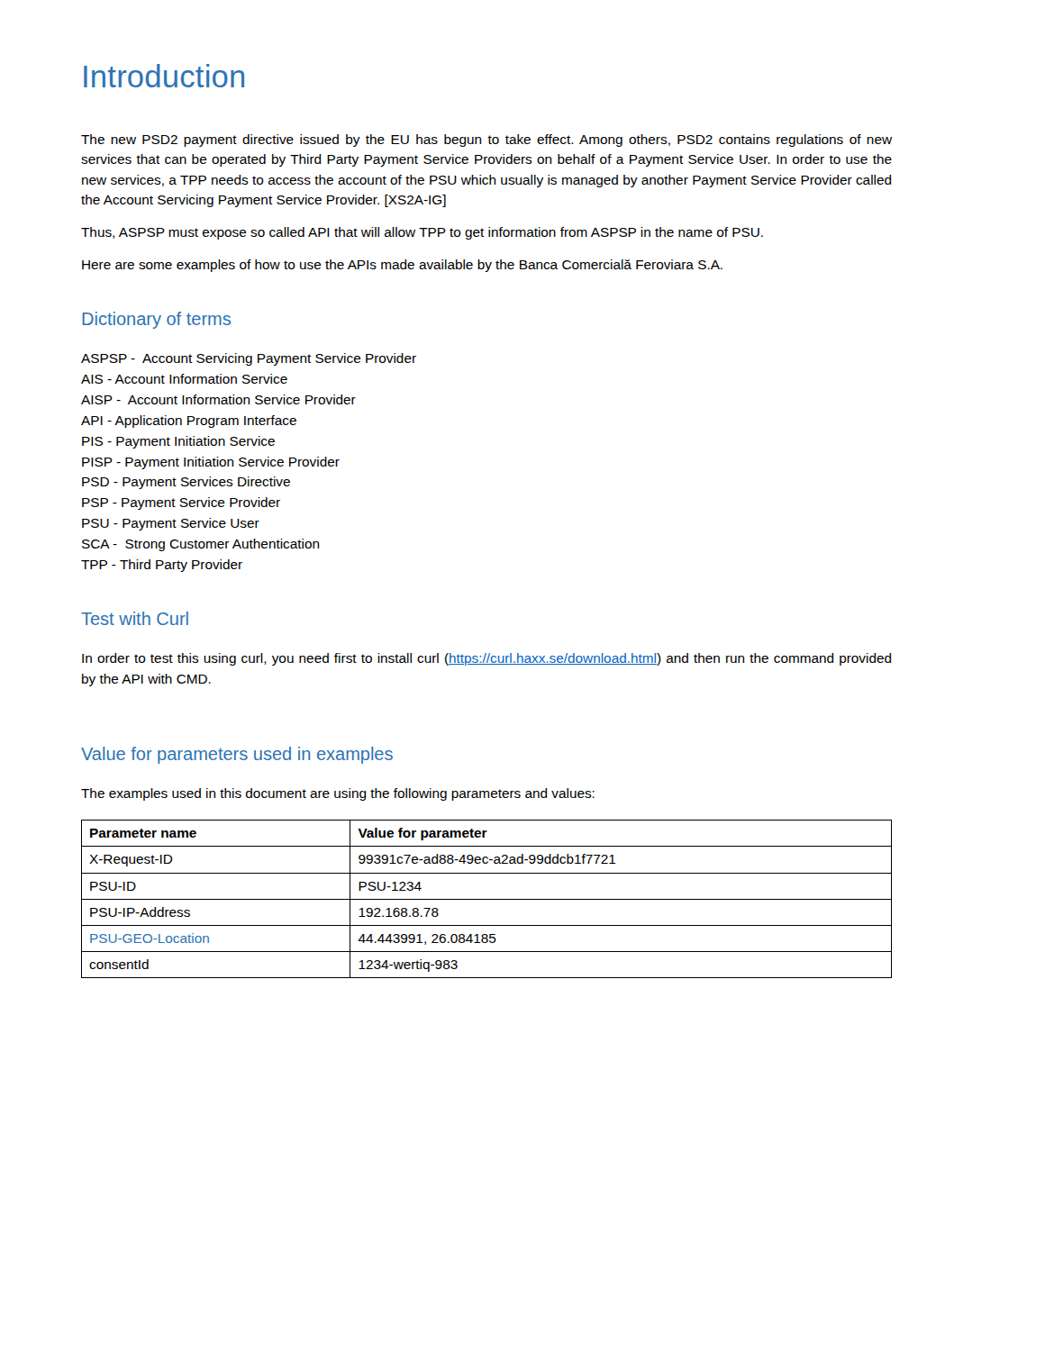Introduction
The new PSD2 payment directive issued by the EU has begun to take effect. Among others, PSD2 contains regulations of new services that can be operated by Third Party Payment Service Providers on behalf of a Payment Service User. In order to use the new services, a TPP needs to access the account of the PSU which usually is managed by another Payment Service Provider called the Account Servicing Payment Service Provider. [XS2A-IG]
Thus, ASPSP must expose so called API that will allow TPP to get information from ASPSP in the name of PSU.
Here are some examples of how to use the APIs made available by the Banca Comercială Feroviara S.A.
Dictionary of terms
ASPSP - Account Servicing Payment Service Provider
AIS - Account Information Service
AISP - Account Information Service Provider
API - Application Program Interface
PIS - Payment Initiation Service
PISP - Payment Initiation Service Provider
PSD - Payment Services Directive
PSP - Payment Service Provider
PSU - Payment Service User
SCA - Strong Customer Authentication
TPP - Third Party Provider
Test with Curl
In order to test this using curl, you need first to install curl (https://curl.haxx.se/download.html) and then run the command provided by the API with CMD.
Value for parameters used in examples
The examples used in this document are using the following parameters and values:
| Parameter name | Value for parameter |
| --- | --- |
| X-Request-ID | 99391c7e-ad88-49ec-a2ad-99ddcb1f7721 |
| PSU-ID | PSU-1234 |
| PSU-IP-Address | 192.168.8.78 |
| PSU-GEO-Location | 44.443991, 26.084185 |
| consentId | 1234-wertiq-983 |